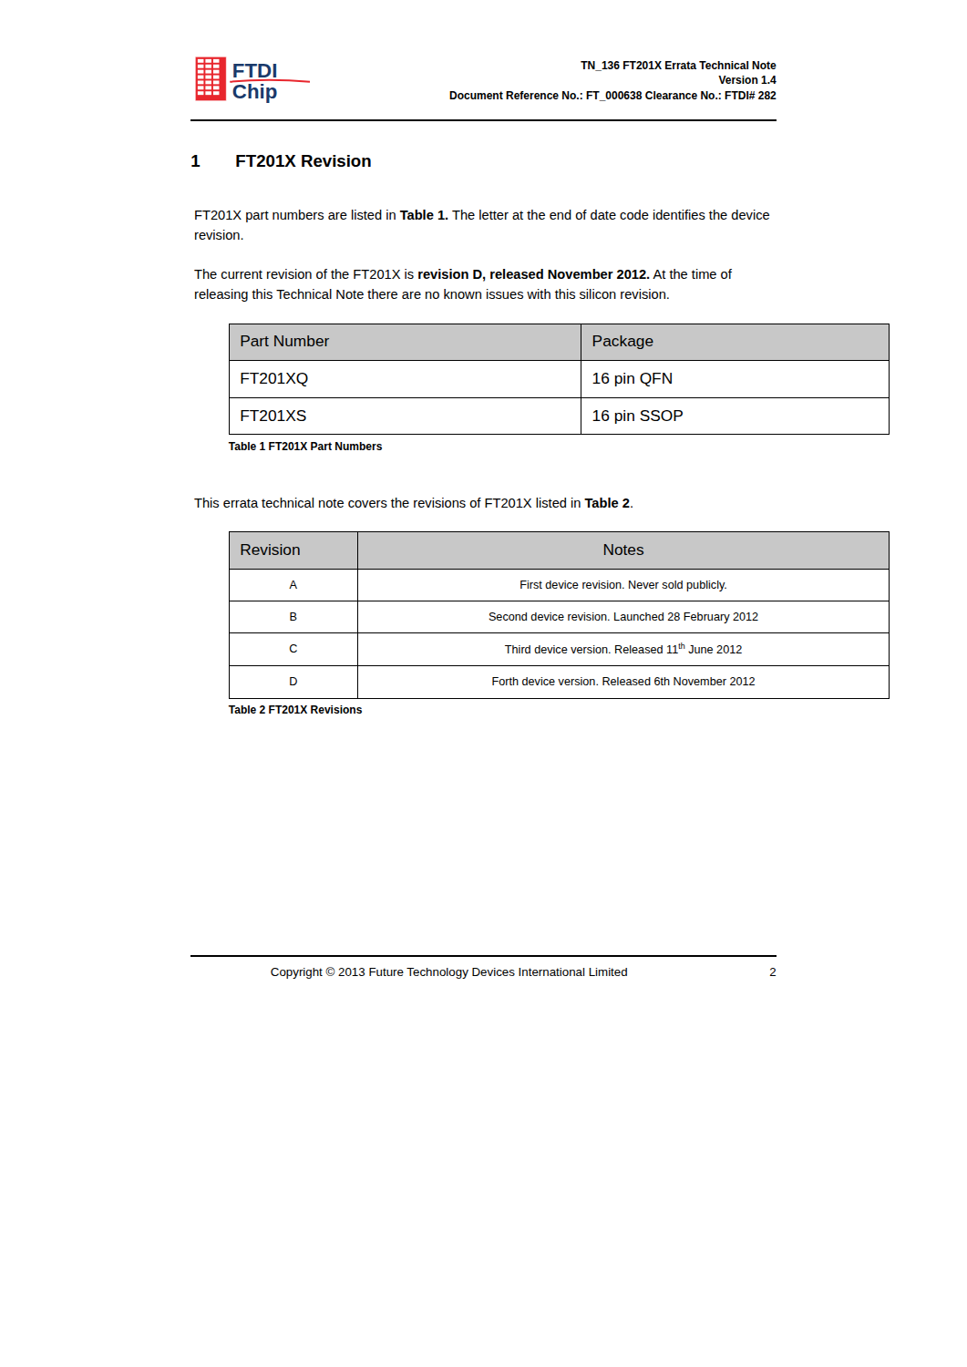FTDI Chip
TN_136 FT201X Errata Technical Note
Version 1.4
Document Reference No.: FT_000638 Clearance No.: FTDI# 282
1 FT201X Revision
FT201X part numbers are listed in Table 1. The letter at the end of date code identifies the device revision.
The current revision of the FT201X is revision D, released November 2012. At the time of releasing this Technical Note there are no known issues with this silicon revision.
| Part Number | Package |
| --- | --- |
| FT201XQ | 16 pin QFN |
| FT201XS | 16 pin SSOP |
Table 1 FT201X Part Numbers
This errata technical note covers the revisions of FT201X listed in Table 2.
| Revision | Notes |
| --- | --- |
| A | First device revision. Never sold publicly. |
| B | Second device revision. Launched 28 February 2012 |
| C | Third device version. Released 11 th June 2012 |
| D | Forth device version. Released 6th November 2012 |
Table 2 FT201X Revisions
Copyright © 2013 Future Technology Devices International Limited
2